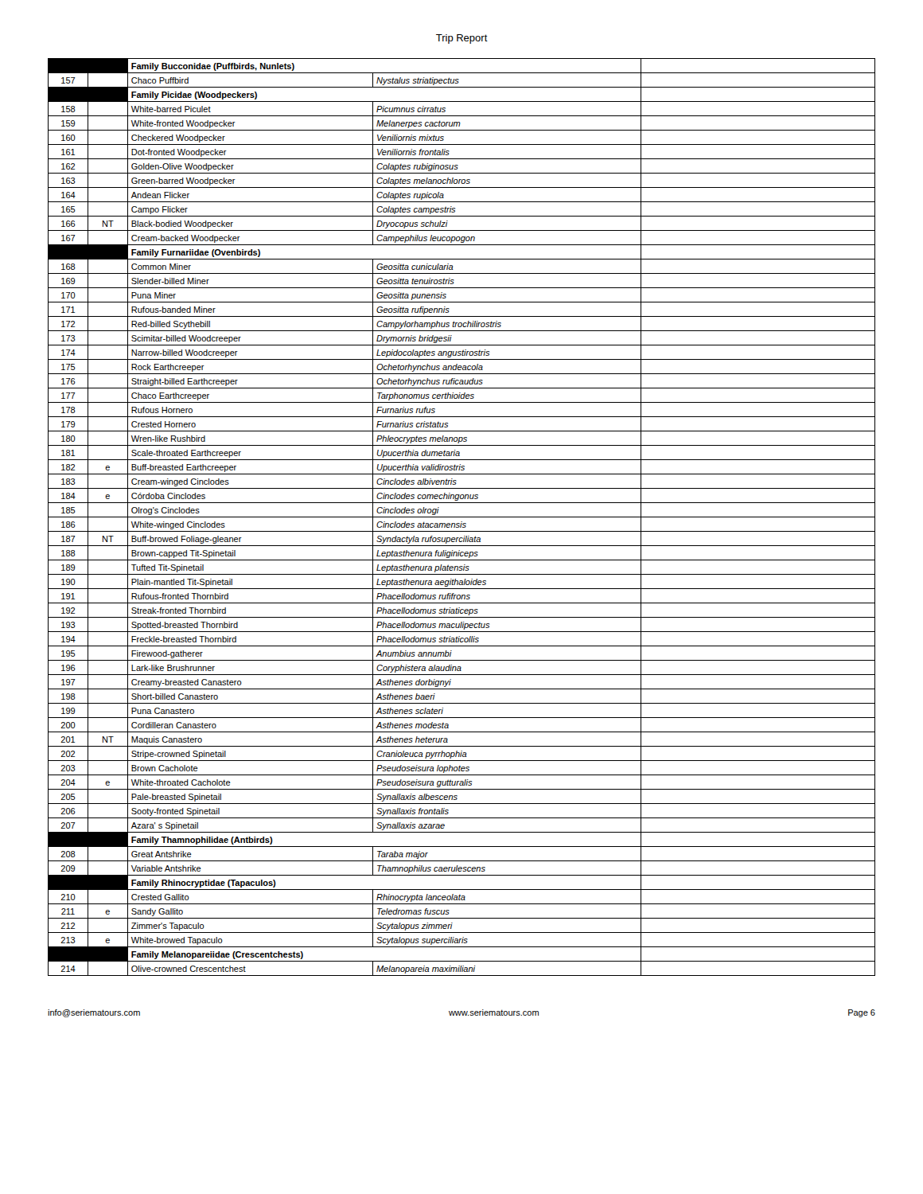Trip Report
| | | Family Bucconidae (Puffbirds, Nunlets) | |
| 157 | | Chaco Puffbird | Nystalus striatipectus | |
| | | Family Picidae (Woodpeckers) | |
| 158 | | White-barred Piculet | Picumnus cirratus | |
| 159 | | White-fronted Woodpecker | Melanerpes cactorum | |
| 160 | | Checkered Woodpecker | Veniliornis mixtus | |
| 161 | | Dot-fronted Woodpecker | Veniliornis frontalis | |
| 162 | | Golden-Olive Woodpecker | Colaptes rubiginosus | |
| 163 | | Green-barred Woodpecker | Colaptes melanochloros | |
| 164 | | Andean Flicker | Colaptes rupicola | |
| 165 | | Campo Flicker | Colaptes campestris | |
| 166 | NT | Black-bodied Woodpecker | Dryocopus schulzi | |
| 167 | | Cream-backed Woodpecker | Campephilus leucopogon | |
| | | Family Furnariidae (Ovenbirds) | |
| 168 | | Common Miner | Geositta cunicularia | |
| 169 | | Slender-billed Miner | Geositta tenuirostris | |
| 170 | | Puna Miner | Geositta punensis | |
| 171 | | Rufous-banded Miner | Geositta rufipennis | |
| 172 | | Red-billed Scythebill | Campylorhamphus trochilirostris | |
| 173 | | Scimitar-billed Woodcreeper | Drymornis bridgesii | |
| 174 | | Narrow-billed Woodcreeper | Lepidocolaptes angustirostris | |
| 175 | | Rock Earthcreeper | Ochetorhynchus andeacola | |
| 176 | | Straight-billed Earthcreeper | Ochetorhynchus ruficaudus | |
| 177 | | Chaco Earthcreeper | Tarphonomus certhioides | |
| 178 | | Rufous Hornero | Furnarius rufus | |
| 179 | | Crested Hornero | Furnarius cristatus | |
| 180 | | Wren-like Rushbird | Phleocryptes melanops | |
| 181 | | Scale-throated Earthcreeper | Upucerthia dumetaria | |
| 182 | e | Buff-breasted Earthcreeper | Upucerthia validirostris | |
| 183 | | Cream-winged Cinclodes | Cinclodes albiventris | |
| 184 | e | Córdoba Cinclodes | Cinclodes comechingonus | |
| 185 | | Olrog's Cinclodes | Cinclodes olrogi | |
| 186 | | White-winged Cinclodes | Cinclodes atacamensis | |
| 187 | NT | Buff-browed Foliage-gleaner | Syndactyla rufosuperciliata | |
| 188 | | Brown-capped Tit-Spinetail | Leptasthenura fuliginiceps | |
| 189 | | Tufted Tit-Spinetail | Leptasthenura platensis | |
| 190 | | Plain-mantled Tit-Spinetail | Leptasthenura aegithaloides | |
| 191 | | Rufous-fronted Thornbird | Phacellodomus rufifrons | |
| 192 | | Streak-fronted Thornbird | Phacellodomus striaticeps | |
| 193 | | Spotted-breasted Thornbird | Phacellodomus maculipectus | |
| 194 | | Freckle-breasted Thornbird | Phacellodomus striaticollis | |
| 195 | | Firewood-gatherer | Anumbius annumbi | |
| 196 | | Lark-like Brushrunner | Coryphistera alaudina | |
| 197 | | Creamy-breasted Canastero | Asthenes dorbignyi | |
| 198 | | Short-billed Canastero | Asthenes baeri | |
| 199 | | Puna Canastero | Asthenes sclateri | |
| 200 | | Cordilleran Canastero | Asthenes modesta | |
| 201 | NT | Maquis Canastero | Asthenes heterura | |
| 202 | | Stripe-crowned Spinetail | Cranioleuca pyrrhophia | |
| 203 | | Brown Cacholote | Pseudoseisura lophotes | |
| 204 | e | White-throated Cacholote | Pseudoseisura gutturalis | |
| 205 | | Pale-breasted Spinetail | Synallaxis albescens | |
| 206 | | Sooty-fronted Spinetail | Synallaxis frontalis | |
| 207 | | Azara' s Spinetail | Synallaxis azarae | |
| | | Family Thamnophilidae (Antbirds) | |
| 208 | | Great Antshrike | Taraba major | |
| 209 | | Variable Antshrike | Thamnophilus caerulescens | |
| | | Family Rhinocryptidae (Tapaculos) | |
| 210 | | Crested Gallito | Rhinocrypta lanceolata | |
| 211 | e | Sandy Gallito | Teledromas fuscus | |
| 212 | | Zimmer's Tapaculo | Scytalopus zimmeri | |
| 213 | e | White-browed Tapaculo | Scytalopus superciliaris | |
| | | Family Melanopareiidae (Crescentchests) | |
| 214 | | Olive-crowned Crescentchest | Melanopareia maximiliani | |
info@seriematours.com www.seriematours.com Page 6